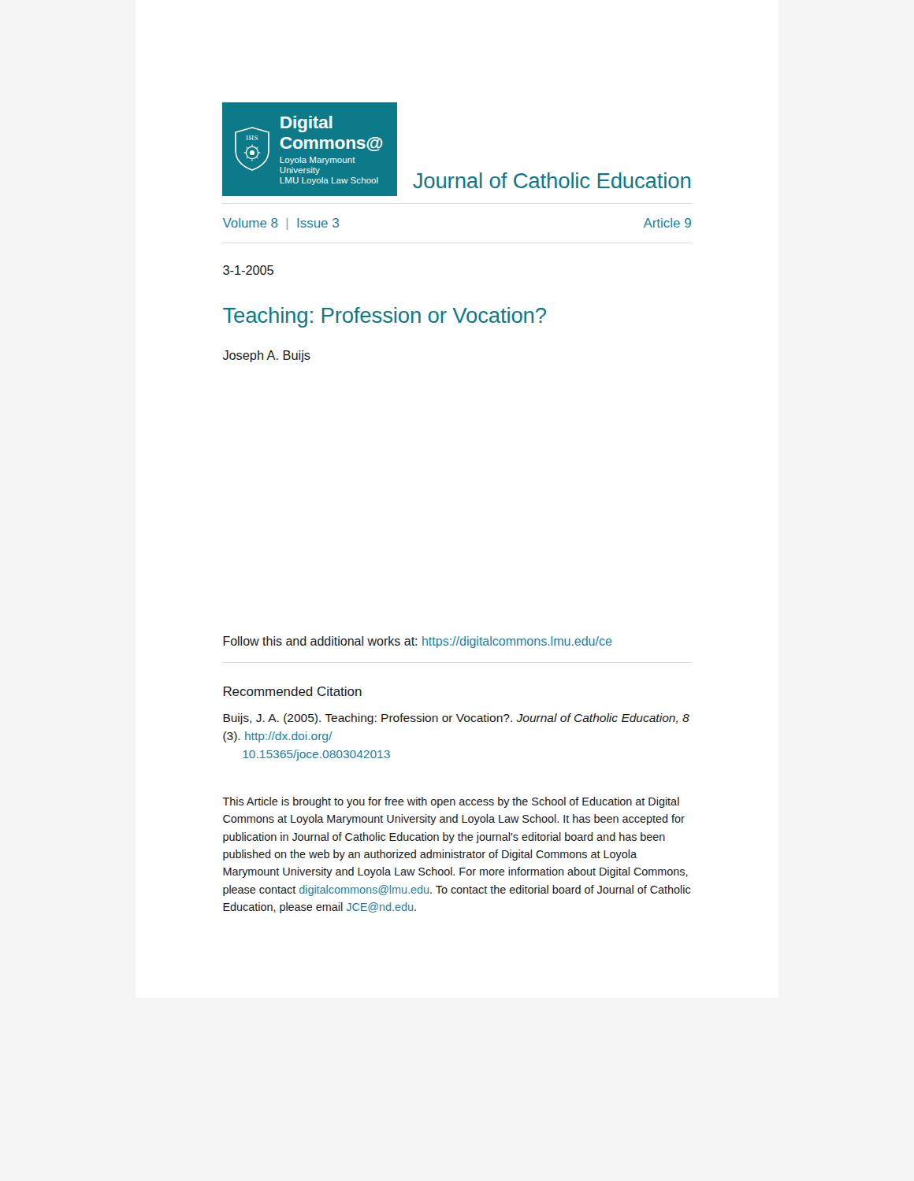IHS Digital Commons@ Loyola Marymount University LMU Loyola Law School
Journal of Catholic Education
Volume 8|Issue 3
Article 9
3-1-2005
Teaching: Profession or Vocation?
Joseph A. Buijs
Follow this and additional works at: https://digitalcommons.lmu.edu/ce
Recommended Citation
Buijs, J. A. (2005). Teaching: Profession or Vocation?. Journal of Catholic Education, 8 (3). http://dx.doi.org/ 10.15365/joce.0803042013
This Article is brought to you for free with open access by the School of Education at Digital Commons at Loyola Marymount University and Loyola Law School. It has been accepted for publication in Journal of Catholic Education by the journal's editorial board and has been published on the web by an authorized administrator of Digital Commons at Loyola Marymount University and Loyola Law School. For more information about Digital Commons, please contact digitalcommons@lmu.edu. To contact the editorial board of Journal of Catholic Education, please email JCE@nd.edu.